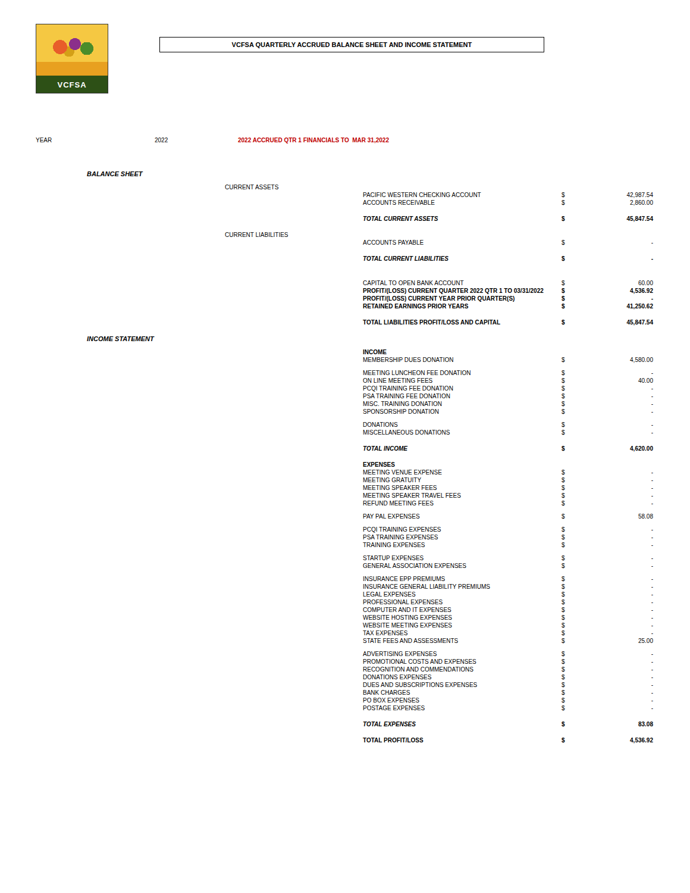VCFSA
VCFSA QUARTERLY ACCRUED BALANCE SHEET AND INCOME STATEMENT
YEAR 20222022 ACCRUED QTR 1 FINANCIALS TO MAR 31,2022
| | BALANCE SHEET | | | |
| | | CURRENT ASSETS | | |
| | | | PACIFIC WESTERN CHECKING ACCOUNT | $ | 42,987.54 |
| | | | ACCOUNTS RECEIVABLE | $ | 2,860.00 |
| | | | TOTAL CURRENT ASSETS | $ | 45,847.54 |
| | | CURRENT LIABILITIES | | |
| | | | ACCOUNTS PAYABLE | $ | - |
| | | | TOTAL CURRENT LIABILITIES | $ | - |
| | | | CAPITAL TO OPEN BANK ACCOUNT | $ | 60.00 |
| | | | PROFIT/(LOSS) CURRENT QUARTER 2022 QTR 1 TO 03/31/2022 | $ | 4,536.92 |
| | | | PROFIT/(LOSS) CURRENT YEAR PRIOR QUARTER(S) | $ | - |
| | | | RETAINED EARNINGS PRIOR YEARS | $ | 41,250.62 |
| | | | TOTAL LIABILITIES PROFIT/LOSS AND CAPITAL | $ | 45,847.54 |
| | INCOME STATEMENT | | | |
| | | | INCOME | | |
| | | | MEMBERSHIP DUES DONATION | $ | 4,580.00 |
| | | | MEETING LUNCHEON FEE DONATION | $ | - |
| | | | ON LINE MEETING FEES | $ | 40.00 |
| | | | PCQI TRAINING FEE DONATION | $ | - |
| | | | PSA TRAINING FEE DONATION | $ | - |
| | | | MISC. TRAINING DONATION | $ | - |
| | | | SPONSORSHIP DONATION | $ | - |
| | | | DONATIONS | $ | - |
| | | | MISCELLANEOUS DONATIONS | $ | - |
| | | | TOTAL INCOME | $ | 4,620.00 |
| | | | EXPENSES | | |
| | | | MEETING VENUE EXPENSE | $ | - |
| | | | MEETING GRATUITY | $ | - |
| | | | MEETING SPEAKER FEES | $ | - |
| | | | MEETING SPEAKER TRAVEL FEES | $ | - |
| | | | REFUND MEETING FEES | $ | - |
| | | | PAY PAL EXPENSES | $ | 58.08 |
| | | | PCQI TRAINING EXPENSES | $ | - |
| | | | PSA TRAINING EXPENSES | $ | - |
| | | | TRAINING EXPENSES | $ | - |
| | | | STARTUP EXPENSES | $ | - |
| | | | GENERAL ASSOCIATION EXPENSES | $ | - |
| | | | INSURANCE EPP PREMIUMS | $ | - |
| | | | INSURANCE GENERAL LIABILITY PREMIUMS | $ | - |
| | | | LEGAL EXPENSES | $ | - |
| | | | PROFESSIONAL EXPENSES | $ | - |
| | | | COMPUTER AND IT EXPENSES | $ | - |
| | | | WEBSITE HOSTING EXPENSES | $ | - |
| | | | WEBSITE MEETING EXPENSES | $ | - |
| | | | TAX EXPENSES | $ | - |
| | | | STATE FEES AND ASSESSMENTS | $ | 25.00 |
| | | | ADVERTISING EXPENSES | $ | - |
| | | | PROMOTIONAL COSTS AND EXPENSES | $ | - |
| | | | RECOGNITION AND COMMENDATIONS | $ | - |
| | | | DONATIONS EXPENSES | $ | - |
| | | | DUES AND SUBSCRIPTIONS EXPENSES | $ | - |
| | | | BANK CHARGES | $ | - |
| | | | PO BOX EXPENSES | $ | - |
| | | | POSTAGE EXPENSES | $ | - |
| | | | TOTAL EXPENSES | $ | 83.08 |
| | | | TOTAL PROFIT/LOSS | $ | 4,536.92 |